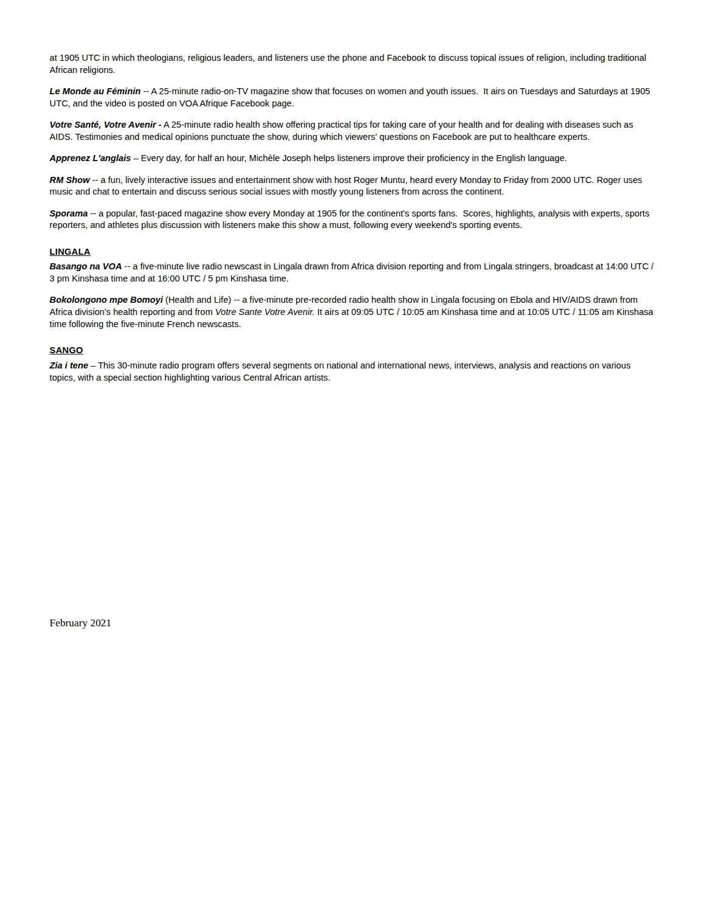at 1905 UTC in which theologians, religious leaders, and listeners use the phone and Facebook to discuss topical issues of religion, including traditional African religions.
Le Monde au Féminin -- A 25-minute radio-on-TV magazine show that focuses on women and youth issues. It airs on Tuesdays and Saturdays at 1905 UTC, and the video is posted on VOA Afrique Facebook page.
Votre Santé, Votre Avenir - A 25-minute radio health show offering practical tips for taking care of your health and for dealing with diseases such as AIDS. Testimonies and medical opinions punctuate the show, during which viewers' questions on Facebook are put to healthcare experts.
Apprenez L'anglais – Every day, for half an hour, Michèle Joseph helps listeners improve their proficiency in the English language.
RM Show -- a fun, lively interactive issues and entertainment show with host Roger Muntu, heard every Monday to Friday from 2000 UTC. Roger uses music and chat to entertain and discuss serious social issues with mostly young listeners from across the continent.
Sporama -- a popular, fast-paced magazine show every Monday at 1905 for the continent's sports fans. Scores, highlights, analysis with experts, sports reporters, and athletes plus discussion with listeners make this show a must, following every weekend's sporting events.
LINGALA
Basango na VOA -- a five-minute live radio newscast in Lingala drawn from Africa division reporting and from Lingala stringers, broadcast at 14:00 UTC / 3 pm Kinshasa time and at 16:00 UTC / 5 pm Kinshasa time.
Bokolongono mpe Bomoyi (Health and Life) -- a five-minute pre-recorded radio health show in Lingala focusing on Ebola and HIV/AIDS drawn from Africa division's health reporting and from Votre Sante Votre Avenir. It airs at 09:05 UTC / 10:05 am Kinshasa time and at 10:05 UTC / 11:05 am Kinshasa time following the five-minute French newscasts.
SANGO
Zia i tene – This 30-minute radio program offers several segments on national and international news, interviews, analysis and reactions on various topics, with a special section highlighting various Central African artists.
February 2021